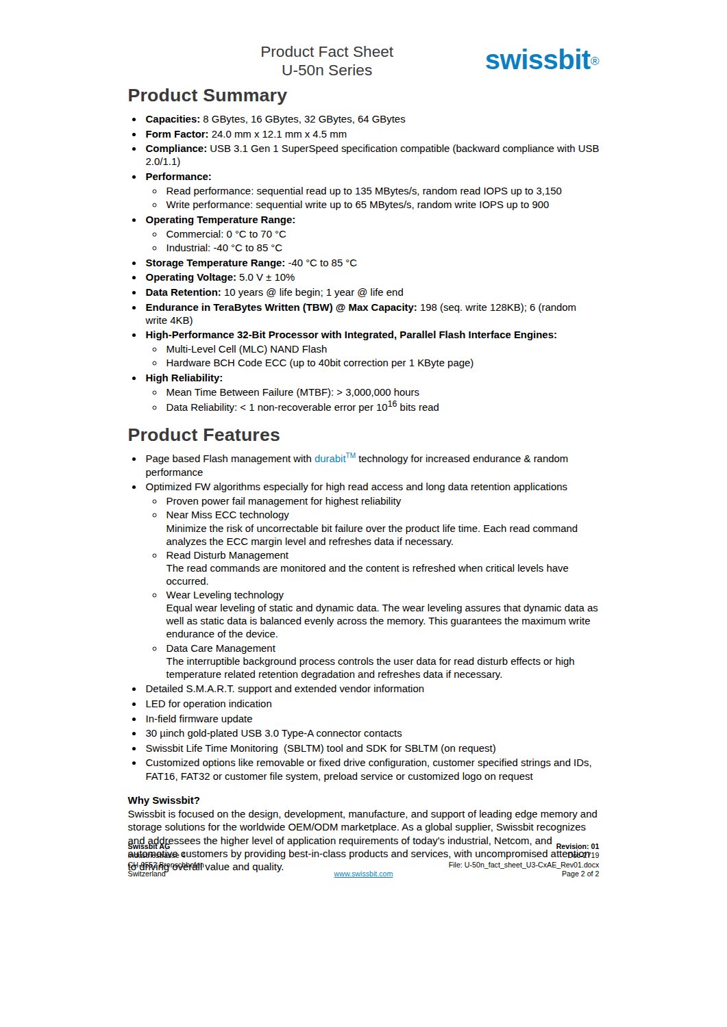Product Fact Sheet U-50n Series
swissbit®
Product Summary
Capacities: 8 GBytes, 16 GBytes, 32 GBytes, 64 GBytes
Form Factor: 24.0 mm x 12.1 mm x 4.5 mm
Compliance: USB 3.1 Gen 1 SuperSpeed specification compatible (backward compliance with USB 2.0/1.1)
Performance:
Read performance: sequential read up to 135 MBytes/s, random read IOPS up to 3,150
Write performance: sequential write up to 65 MBytes/s, random write IOPS up to 900
Operating Temperature Range:
Commercial: 0 °C to 70 °C
Industrial: -40 °C to 85 °C
Storage Temperature Range: -40 °C to 85 °C
Operating Voltage: 5.0 V ± 10%
Data Retention: 10 years @ life begin; 1 year @ life end
Endurance in TeraBytes Written (TBW) @ Max Capacity: 198 (seq. write 128KB); 6 (random write 4KB)
High-Performance 32-Bit Processor with Integrated, Parallel Flash Interface Engines:
Multi-Level Cell (MLC) NAND Flash
Hardware BCH Code ECC (up to 40bit correction per 1 KByte page)
High Reliability:
Mean Time Between Failure (MTBF): > 3,000,000 hours
Data Reliability: < 1 non-recoverable error per 1016 bits read
Product Features
Page based Flash management with durabitTM technology for increased endurance & random performance
Optimized FW algorithms especially for high read access and long data retention applications
Proven power fail management for highest reliability
Near Miss ECC technologyMinimize the risk of uncorrectable bit failure over the product life time. Each read command analyzes the ECC margin level and refreshes data if necessary.
Read Disturb ManagementThe read commands are monitored and the content is refreshed when critical levels have occurred.
Wear Leveling technologyEqual wear leveling of static and dynamic data. The wear leveling assures that dynamic data as well as static data is balanced evenly across the memory. This guarantees the maximum write endurance of the device.
Data Care ManagementThe interruptible background process controls the user data for read disturb effects or high temperature related retention degradation and refreshes data if necessary.
Detailed S.M.A.R.T. support and extended vendor information
LED for operation indication
In-field firmware update
30 µinch gold-plated USB 3.0 Type-A connector contacts
Swissbit Life Time Monitoring (SBLTM) tool and SDK for SBLTM (on request)
Customized options like removable or fixed drive configuration, customer specified strings and IDs, FAT16, FAT32 or customer file system, preload service or customized logo on request
Why Swissbit?
Swissbit is focused on the design, development, manufacture, and support of leading edge memory and storage solutions for the worldwide OEM/ODM marketplace. As a global supplier, Swissbit recognizes and addressees the higher level of application requirements of today's industrial, Netcom, and automotive customers by providing best-in-class products and services, with uncompromised attention to driving overall value and quality.
| Swissbit AG | | Revision: 01 |
| Industriestrasse 4 | | Doc-2719 |
| CH-9552 Bronschhofen | | File: U-50n_fact_sheet_U3-CxAE_Rev01.docx |
| Switzerland | www.swissbit.com | Page 2 of 2 |